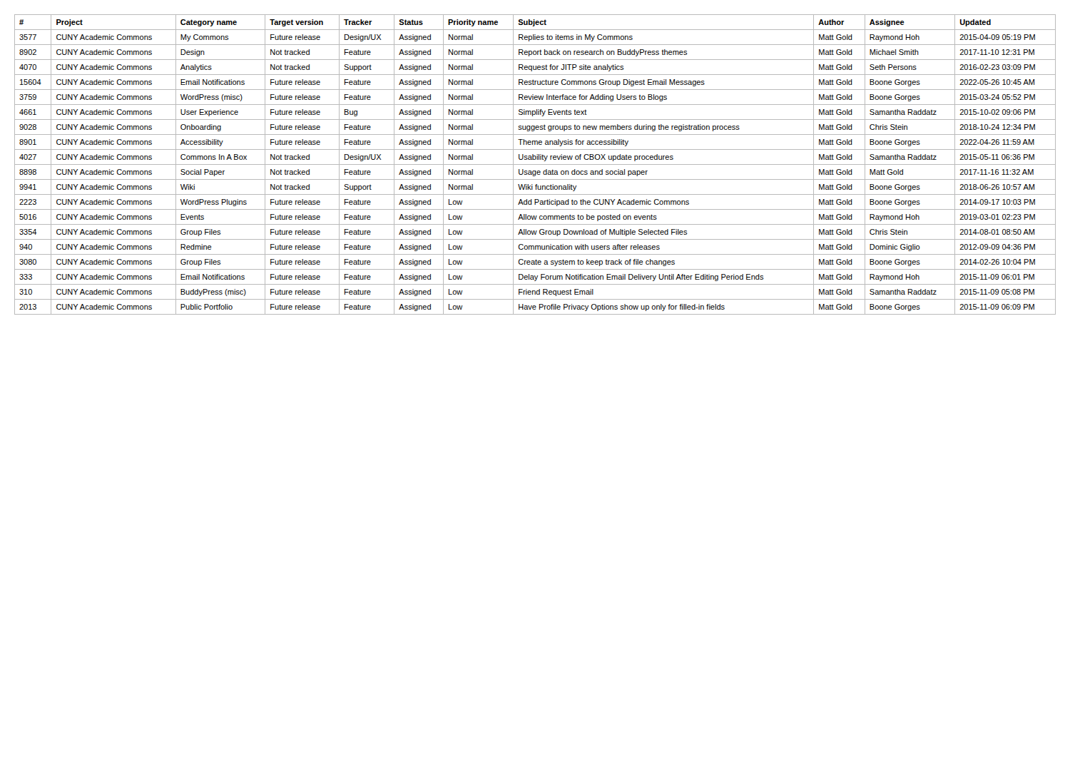| # | Project | Category name | Target version | Tracker | Status | Priority name | Subject | Author | Assignee | Updated |
| --- | --- | --- | --- | --- | --- | --- | --- | --- | --- | --- |
| 3577 | CUNY Academic Commons | My Commons | Future release | Design/UX | Assigned | Normal | Replies to items in My Commons | Matt Gold | Raymond Hoh | 2015-04-09 05:19 PM |
| 8902 | CUNY Academic Commons | Design | Not tracked | Feature | Assigned | Normal | Report back on research on BuddyPress themes | Matt Gold | Michael Smith | 2017-11-10 12:31 PM |
| 4070 | CUNY Academic Commons | Analytics | Not tracked | Support | Assigned | Normal | Request for JITP site analytics | Matt Gold | Seth Persons | 2016-02-23 03:09 PM |
| 15604 | CUNY Academic Commons | Email Notifications | Future release | Feature | Assigned | Normal | Restructure Commons Group Digest Email Messages | Matt Gold | Boone Gorges | 2022-05-26 10:45 AM |
| 3759 | CUNY Academic Commons | WordPress (misc) | Future release | Feature | Assigned | Normal | Review Interface for Adding Users to Blogs | Matt Gold | Boone Gorges | 2015-03-24 05:52 PM |
| 4661 | CUNY Academic Commons | User Experience | Future release | Bug | Assigned | Normal | Simplify Events text | Matt Gold | Samantha Raddatz | 2015-10-02 09:06 PM |
| 9028 | CUNY Academic Commons | Onboarding | Future release | Feature | Assigned | Normal | suggest groups to new members during the registration process | Matt Gold | Chris Stein | 2018-10-24 12:34 PM |
| 8901 | CUNY Academic Commons | Accessibility | Future release | Feature | Assigned | Normal | Theme analysis for accessibility | Matt Gold | Boone Gorges | 2022-04-26 11:59 AM |
| 4027 | CUNY Academic Commons | Commons In A Box | Not tracked | Design/UX | Assigned | Normal | Usability review of CBOX update procedures | Matt Gold | Samantha Raddatz | 2015-05-11 06:36 PM |
| 8898 | CUNY Academic Commons | Social Paper | Not tracked | Feature | Assigned | Normal | Usage data on docs and social paper | Matt Gold | Matt Gold | 2017-11-16 11:32 AM |
| 9941 | CUNY Academic Commons | Wiki | Not tracked | Support | Assigned | Normal | Wiki functionality | Matt Gold | Boone Gorges | 2018-06-26 10:57 AM |
| 2223 | CUNY Academic Commons | WordPress Plugins | Future release | Feature | Assigned | Low | Add Participad to the CUNY Academic Commons | Matt Gold | Boone Gorges | 2014-09-17 10:03 PM |
| 5016 | CUNY Academic Commons | Events | Future release | Feature | Assigned | Low | Allow comments to be posted on events | Matt Gold | Raymond Hoh | 2019-03-01 02:23 PM |
| 3354 | CUNY Academic Commons | Group Files | Future release | Feature | Assigned | Low | Allow Group Download of Multiple Selected Files | Matt Gold | Chris Stein | 2014-08-01 08:50 AM |
| 940 | CUNY Academic Commons | Redmine | Future release | Feature | Assigned | Low | Communication with users after releases | Matt Gold | Dominic Giglio | 2012-09-09 04:36 PM |
| 3080 | CUNY Academic Commons | Group Files | Future release | Feature | Assigned | Low | Create a system to keep track of file changes | Matt Gold | Boone Gorges | 2014-02-26 10:04 PM |
| 333 | CUNY Academic Commons | Email Notifications | Future release | Feature | Assigned | Low | Delay Forum Notification Email Delivery Until After Editing Period Ends | Matt Gold | Raymond Hoh | 2015-11-09 06:01 PM |
| 310 | CUNY Academic Commons | BuddyPress (misc) | Future release | Feature | Assigned | Low | Friend Request Email | Matt Gold | Samantha Raddatz | 2015-11-09 05:08 PM |
| 2013 | CUNY Academic Commons | Public Portfolio | Future release | Feature | Assigned | Low | Have Profile Privacy Options show up only for filled-in fields | Matt Gold | Boone Gorges | 2015-11-09 06:09 PM |